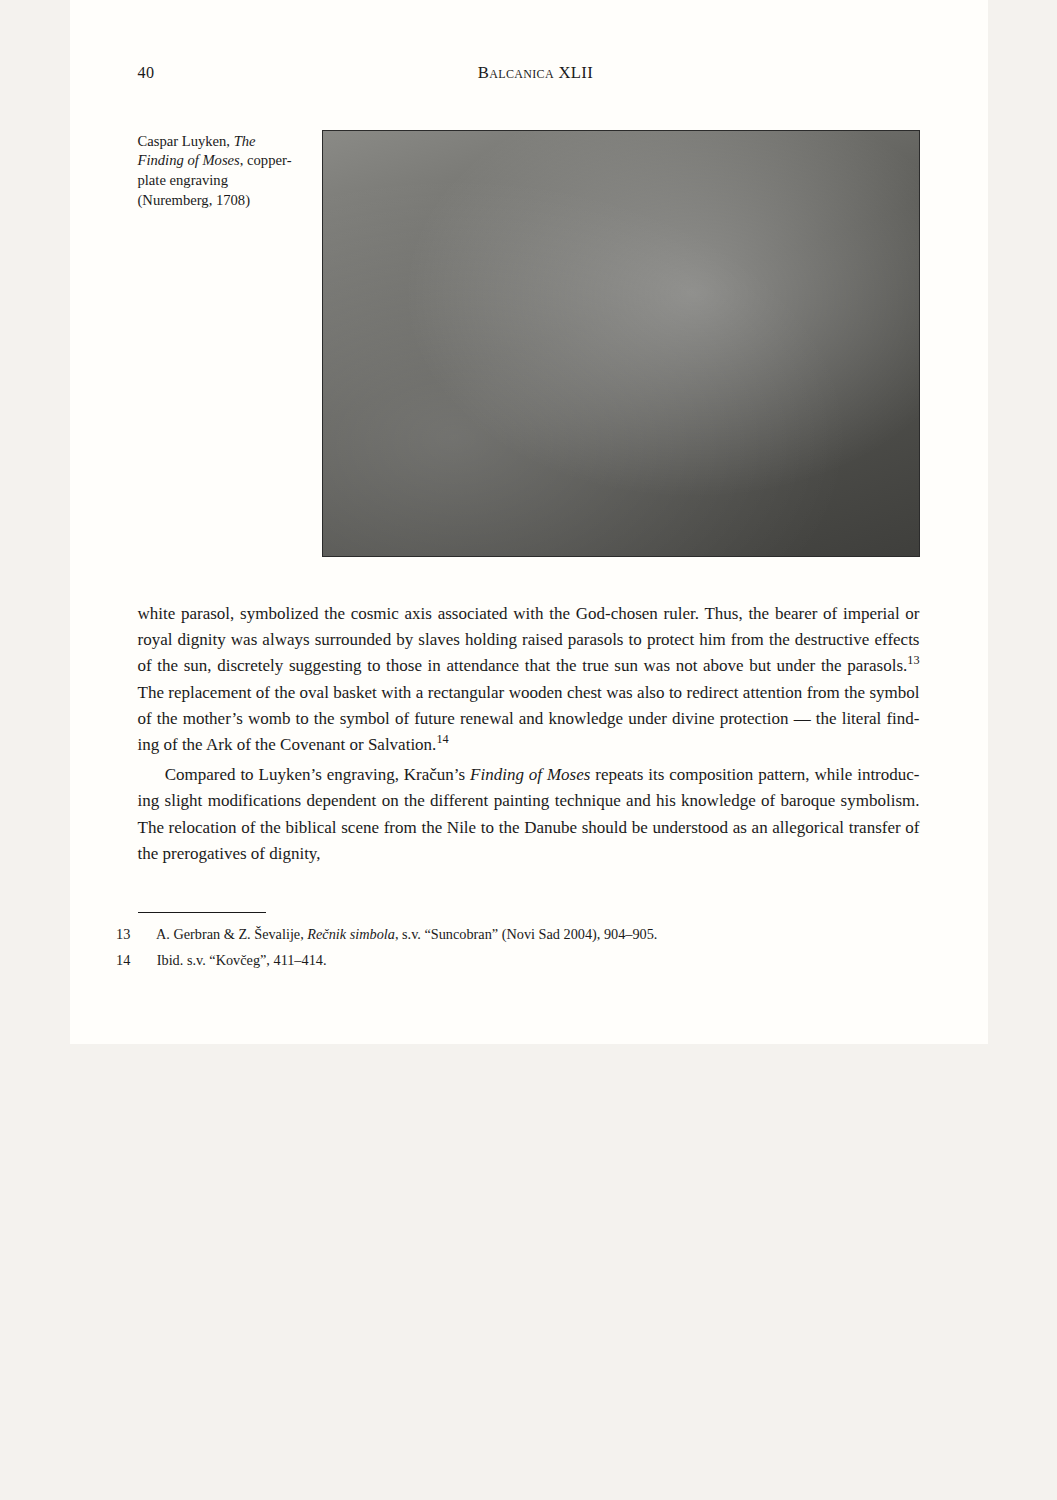40 Balcanica XLII
Caspar Luyken, The Finding of Moses, copperplate engraving (Nuremberg, 1708)
white parasol, symbolized the cosmic axis associated with the God-chosen ruler. Thus, the bearer of imperial or royal dignity was always surrounded by slaves holding raised parasols to protect him from the destructive effects of the sun, discretely suggesting to those in attendance that the true sun was not above but under the parasols.13 The replacement of the oval basket with a rectangular wooden chest was also to redirect attention from the symbol of the mother’s womb to the symbol of future renewal and knowledge under divine protection — the literal finding of the Ark of the Covenant or Salvation.14
Compared to Luyken’s engraving, Kračun’s Finding of Moses repeats its composition pattern, while introducing slight modifications dependent on the different painting technique and his knowledge of baroque symbolism. The relocation of the biblical scene from the Nile to the Danube should be understood as an allegorical transfer of the prerogatives of dignity,
13 A. Gerbran & Z. Ševalije, Rečnik simbola, s.v. “Suncobran” (Novi Sad 2004), 904–905.
14 Ibid. s.v. “Kovčeg”, 411–414.